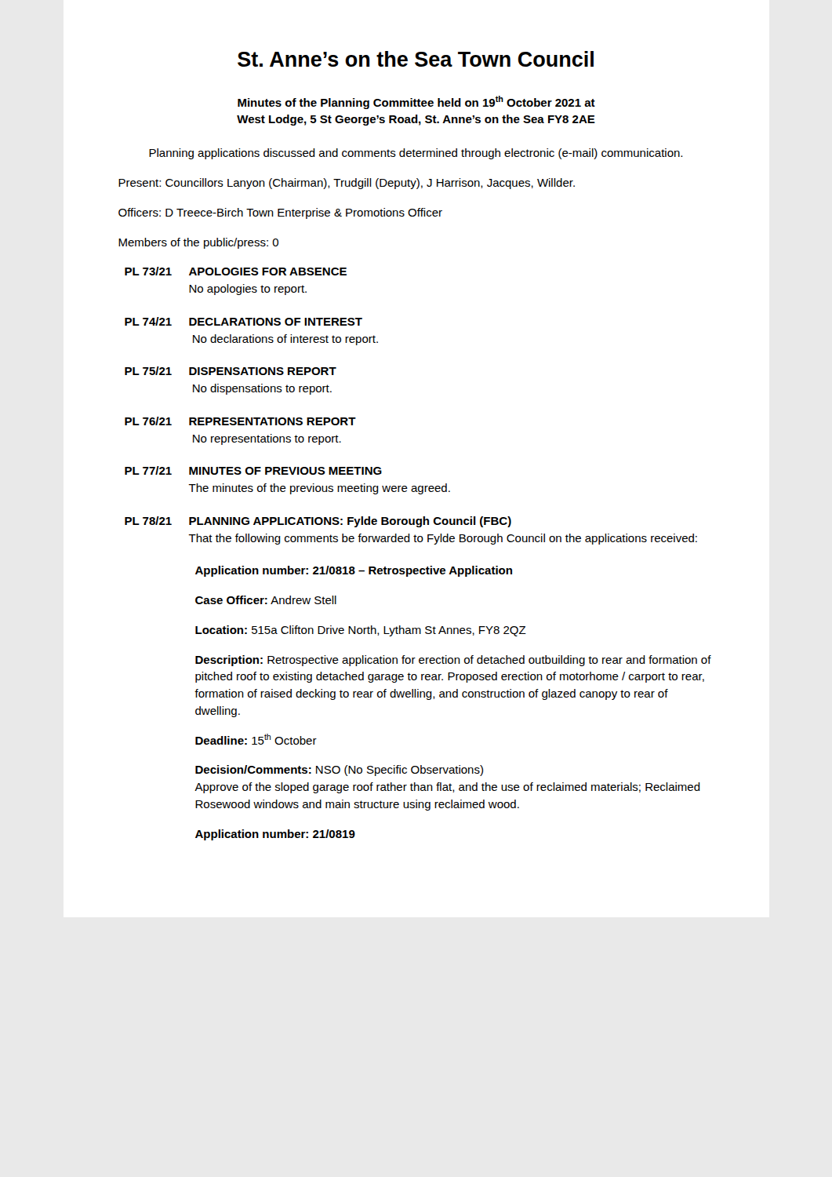St. Anne’s on the Sea Town Council
Minutes of the Planning Committee held on 19th October 2021 at
West Lodge, 5 St George’s Road, St. Anne’s on the Sea FY8 2AE
Planning applications discussed and comments determined through electronic (e-mail) communication.
Present: Councillors Lanyon (Chairman), Trudgill (Deputy), J Harrison, Jacques, Willder.
Officers: D Treece-Birch Town Enterprise & Promotions Officer
Members of the public/press: 0
PL 73/21
APOLOGIES FOR ABSENCE
No apologies to report.
PL 74/21
DECLARATIONS OF INTEREST
No declarations of interest to report.
PL 75/21
DISPENSATIONS REPORT
No dispensations to report.
PL 76/21
REPRESENTATIONS REPORT
No representations to report.
PL 77/21
MINUTES OF PREVIOUS MEETING
The minutes of the previous meeting were agreed.
PL 78/21
PLANNING APPLICATIONS: Fylde Borough Council (FBC)
That the following comments be forwarded to Fylde Borough Council on the applications received:
Application number: 21/0818 – Retrospective Application
Case Officer: Andrew Stell
Location: 515a Clifton Drive North, Lytham St Annes, FY8 2QZ
Description: Retrospective application for erection of detached outbuilding to rear and formation of pitched roof to existing detached garage to rear. Proposed erection of motorhome / carport to rear, formation of raised decking to rear of dwelling, and construction of glazed canopy to rear of dwelling.
Deadline: 15th October
Decision/Comments: NSO (No Specific Observations)
Approve of the sloped garage roof rather than flat, and the use of reclaimed materials; Reclaimed Rosewood windows and main structure using reclaimed wood.
Application number: 21/0819